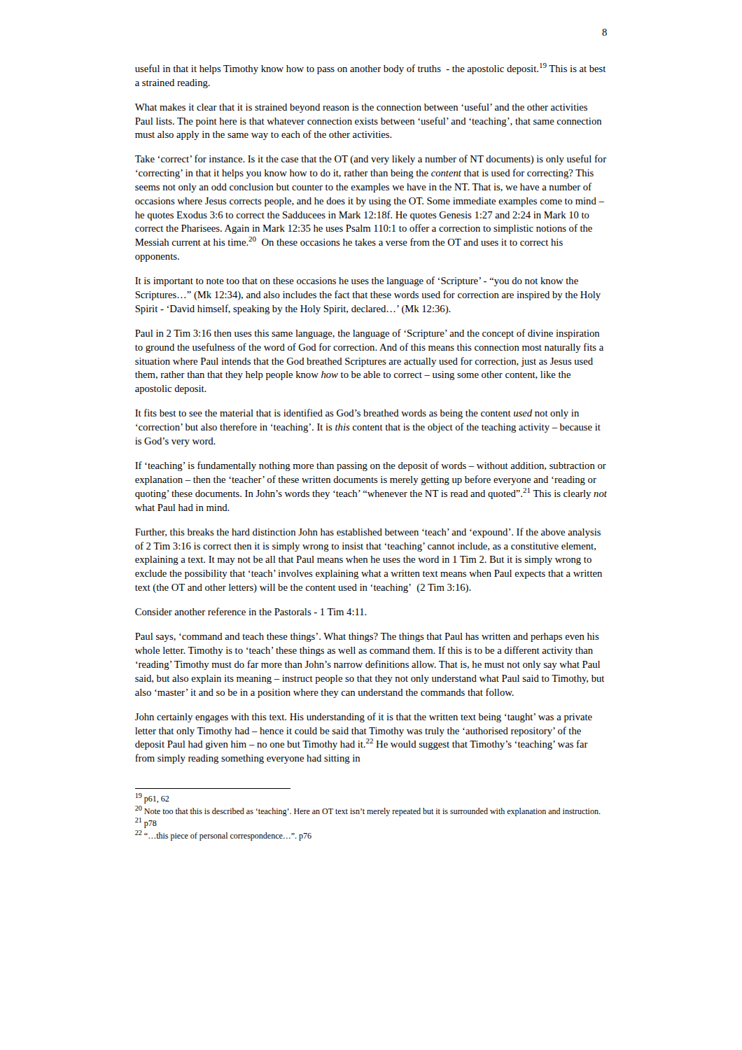8
useful in that it helps Timothy know how to pass on another body of truths - the apostolic deposit.19 This is at best a strained reading.
What makes it clear that it is strained beyond reason is the connection between ‘useful’ and the other activities Paul lists. The point here is that whatever connection exists between ‘useful’ and ‘teaching’, that same connection must also apply in the same way to each of the other activities.
Take ‘correct’ for instance. Is it the case that the OT (and very likely a number of NT documents) is only useful for ‘correcting’ in that it helps you know how to do it, rather than being the content that is used for correcting? This seems not only an odd conclusion but counter to the examples we have in the NT. That is, we have a number of occasions where Jesus corrects people, and he does it by using the OT. Some immediate examples come to mind – he quotes Exodus 3:6 to correct the Sadducees in Mark 12:18f. He quotes Genesis 1:27 and 2:24 in Mark 10 to correct the Pharisees. Again in Mark 12:35 he uses Psalm 110:1 to offer a correction to simplistic notions of the Messiah current at his time.20 On these occasions he takes a verse from the OT and uses it to correct his opponents.
It is important to note too that on these occasions he uses the language of ‘Scripture’ - “you do not know the Scriptures…” (Mk 12:34), and also includes the fact that these words used for correction are inspired by the Holy Spirit - ‘David himself, speaking by the Holy Spirit, declared…’ (Mk 12:36).
Paul in 2 Tim 3:16 then uses this same language, the language of ‘Scripture’ and the concept of divine inspiration to ground the usefulness of the word of God for correction. And of this means this connection most naturally fits a situation where Paul intends that the God breathed Scriptures are actually used for correction, just as Jesus used them, rather than that they help people know how to be able to correct – using some other content, like the apostolic deposit.
It fits best to see the material that is identified as God’s breathed words as being the content used not only in ‘correction’ but also therefore in ‘teaching’. It is this content that is the object of the teaching activity – because it is God’s very word.
If ‘teaching’ is fundamentally nothing more than passing on the deposit of words – without addition, subtraction or explanation – then the ‘teacher’ of these written documents is merely getting up before everyone and ‘reading or quoting’ these documents. In John’s words they ‘teach’ “whenever the NT is read and quoted”.21 This is clearly not what Paul had in mind.
Further, this breaks the hard distinction John has established between ‘teach’ and ‘expound’. If the above analysis of 2 Tim 3:16 is correct then it is simply wrong to insist that ‘teaching’ cannot include, as a constitutive element, explaining a text. It may not be all that Paul means when he uses the word in 1 Tim 2. But it is simply wrong to exclude the possibility that ‘teach’ involves explaining what a written text means when Paul expects that a written text (the OT and other letters) will be the content used in ‘teaching’ (2 Tim 3:16).
Consider another reference in the Pastorals - 1 Tim 4:11.
Paul says, ‘command and teach these things’. What things? The things that Paul has written and perhaps even his whole letter. Timothy is to ‘teach’ these things as well as command them. If this is to be a different activity than ‘reading’ Timothy must do far more than John’s narrow definitions allow. That is, he must not only say what Paul said, but also explain its meaning – instruct people so that they not only understand what Paul said to Timothy, but also ‘master’ it and so be in a position where they can understand the commands that follow.
John certainly engages with this text. His understanding of it is that the written text being ‘taught’ was a private letter that only Timothy had – hence it could be said that Timothy was truly the ‘authorised repository’ of the deposit Paul had given him – no one but Timothy had it.22 He would suggest that Timothy’s ‘teaching’ was far from simply reading something everyone had sitting in
19 p61, 62
20 Note too that this is described as ‘teaching’. Here an OT text isn’t merely repeated but it is surrounded with explanation and instruction.
21 p78
22 “…this piece of personal correspondence…”. p76